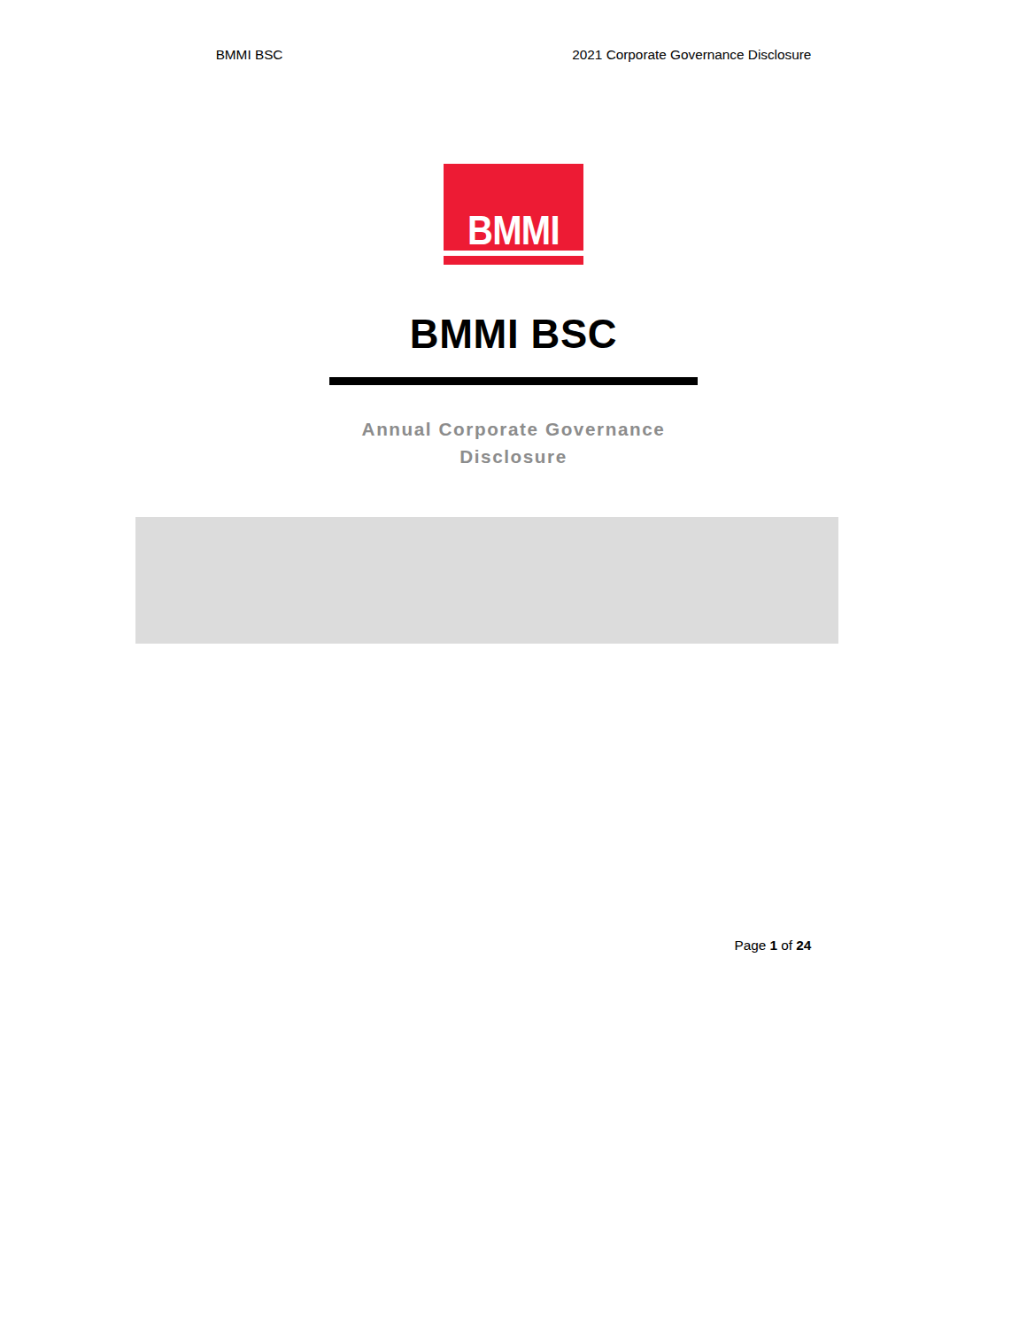BMMI BSC
2021 Corporate Governance Disclosure
BMMI
BMMI BSC
Annual Corporate Governance Disclosure
Page 1 of 24